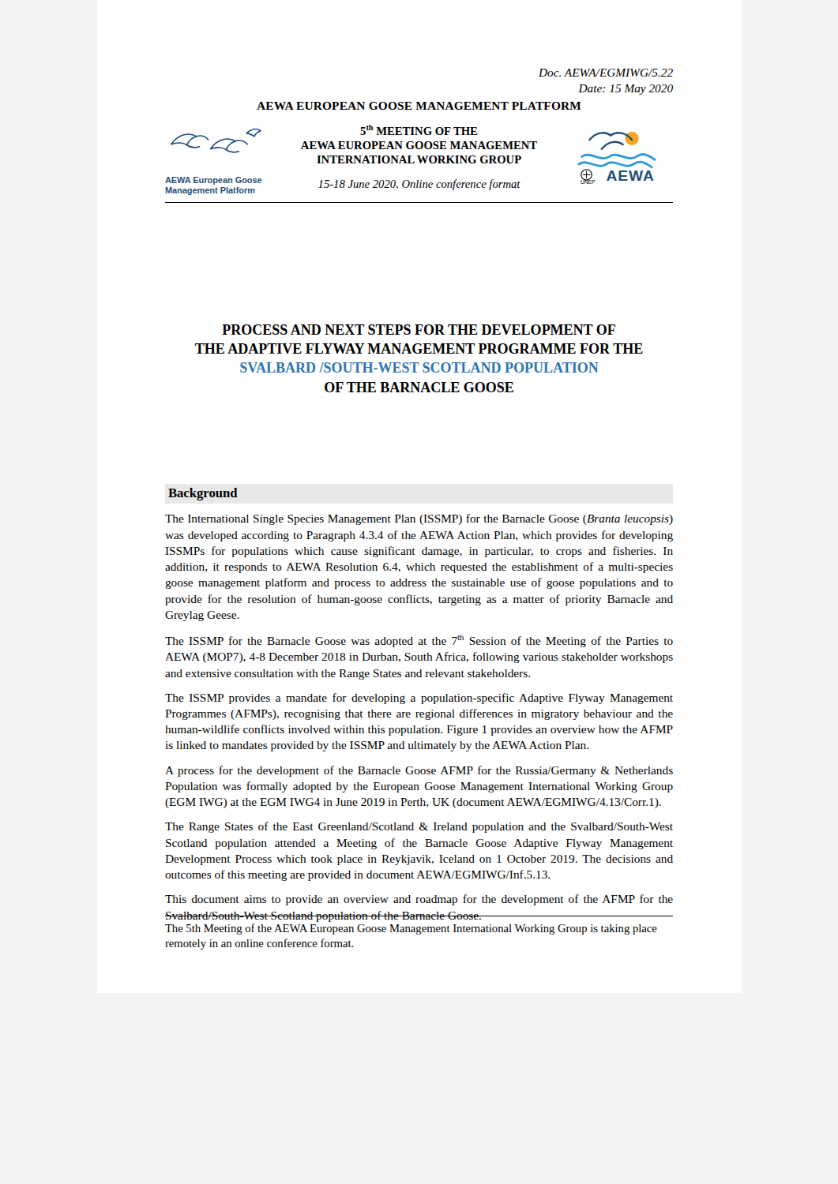Doc. AEWA/EGMIWG/5.22
Date: 15 May 2020
AEWA EUROPEAN GOOSE MANAGEMENT PLATFORM
AEWA European Goose
Management Platform
5th MEETING OF THE
AEWA EUROPEAN GOOSE MANAGEMENT
INTERNATIONAL WORKING GROUP
15-18 June 2020, Online conference format
UNEP AEWA
PROCESS AND NEXT STEPS FOR THE DEVELOPMENT OF
THE ADAPTIVE FLYWAY MANAGEMENT PROGRAMME FOR THE
SVALBARD /SOUTH-WEST SCOTLAND POPULATION
OF THE BARNACLE GOOSE
Background
The International Single Species Management Plan (ISSMP) for the Barnacle Goose (Branta leucopsis) was developed according to Paragraph 4.3.4 of the AEWA Action Plan, which provides for developing ISSMPs for populations which cause significant damage, in particular, to crops and fisheries. In addition, it responds to AEWA Resolution 6.4, which requested the establishment of a multi-species goose management platform and process to address the sustainable use of goose populations and to provide for the resolution of human-goose conflicts, targeting as a matter of priority Barnacle and Greylag Geese.
The ISSMP for the Barnacle Goose was adopted at the 7th Session of the Meeting of the Parties to AEWA (MOP7), 4-8 December 2018 in Durban, South Africa, following various stakeholder workshops and extensive consultation with the Range States and relevant stakeholders.
The ISSMP provides a mandate for developing a population-specific Adaptive Flyway Management Programmes (AFMPs), recognising that there are regional differences in migratory behaviour and the human-wildlife conflicts involved within this population. Figure 1 provides an overview how the AFMP is linked to mandates provided by the ISSMP and ultimately by the AEWA Action Plan.
A process for the development of the Barnacle Goose AFMP for the Russia/Germany & Netherlands Population was formally adopted by the European Goose Management International Working Group (EGM IWG) at the EGM IWG4 in June 2019 in Perth, UK (document AEWA/EGMIWG/4.13/Corr.1).
The Range States of the East Greenland/Scotland & Ireland population and the Svalbard/South-West Scotland population attended a Meeting of the Barnacle Goose Adaptive Flyway Management Development Process which took place in Reykjavik, Iceland on 1 October 2019. The decisions and outcomes of this meeting are provided in document AEWA/EGMIWG/Inf.5.13.
This document aims to provide an overview and roadmap for the development of the AFMP for the Svalbard/South-West Scotland population of the Barnacle Goose.
The 5th Meeting of the AEWA European Goose Management International Working Group is taking place remotely in an online conference format.